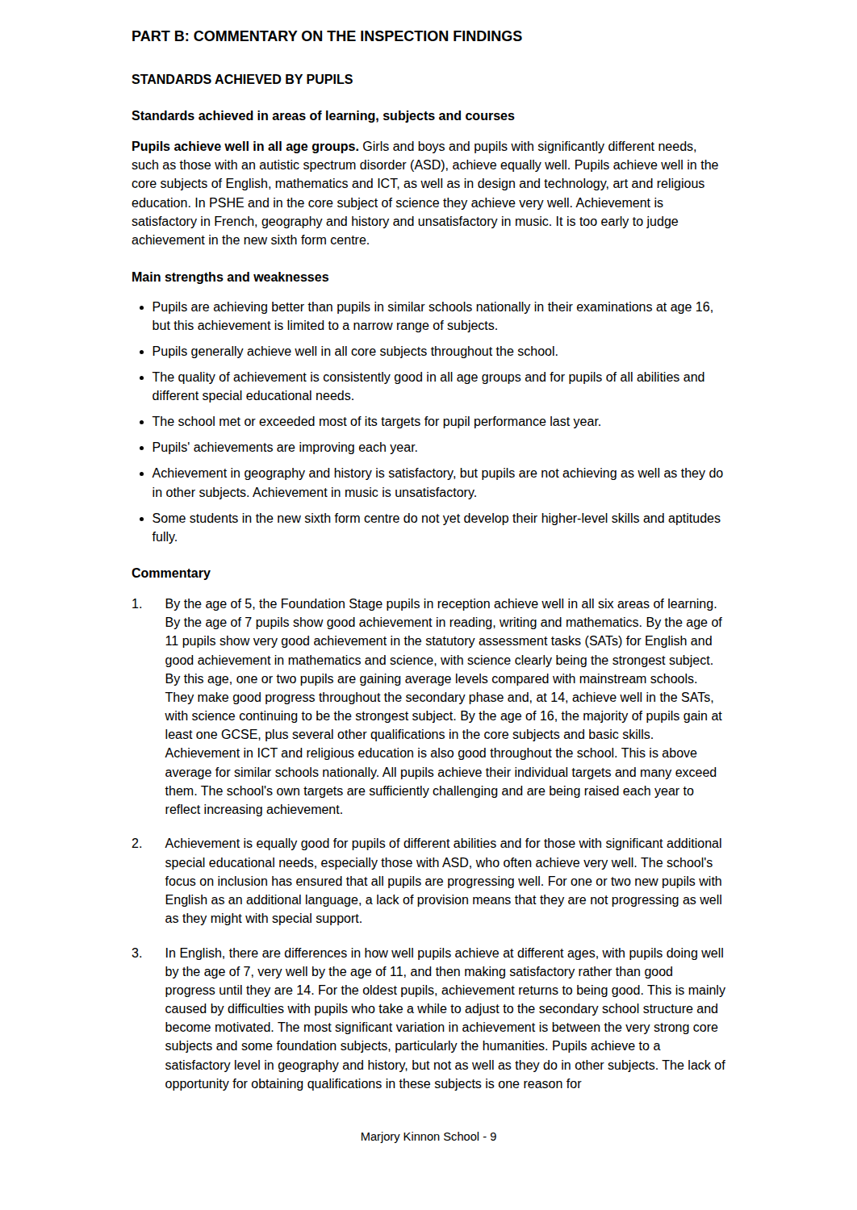PART B: COMMENTARY ON THE INSPECTION FINDINGS
STANDARDS ACHIEVED BY PUPILS
Standards achieved in areas of learning, subjects and courses
Pupils achieve well in all age groups. Girls and boys and pupils with significantly different needs, such as those with an autistic spectrum disorder (ASD), achieve equally well. Pupils achieve well in the core subjects of English, mathematics and ICT, as well as in design and technology, art and religious education. In PSHE and in the core subject of science they achieve very well. Achievement is satisfactory in French, geography and history and unsatisfactory in music. It is too early to judge achievement in the new sixth form centre.
Main strengths and weaknesses
Pupils are achieving better than pupils in similar schools nationally in their examinations at age 16, but this achievement is limited to a narrow range of subjects.
Pupils generally achieve well in all core subjects throughout the school.
The quality of achievement is consistently good in all age groups and for pupils of all abilities and different special educational needs.
The school met or exceeded most of its targets for pupil performance last year.
Pupils' achievements are improving each year.
Achievement in geography and history is satisfactory, but pupils are not achieving as well as they do in other subjects. Achievement in music is unsatisfactory.
Some students in the new sixth form centre do not yet develop their higher-level skills and aptitudes fully.
Commentary
By the age of 5, the Foundation Stage pupils in reception achieve well in all six areas of learning. By the age of 7 pupils show good achievement in reading, writing and mathematics. By the age of 11 pupils show very good achievement in the statutory assessment tasks (SATs) for English and good achievement in mathematics and science, with science clearly being the strongest subject. By this age, one or two pupils are gaining average levels compared with mainstream schools. They make good progress throughout the secondary phase and, at 14, achieve well in the SATs, with science continuing to be the strongest subject. By the age of 16, the majority of pupils gain at least one GCSE, plus several other qualifications in the core subjects and basic skills. Achievement in ICT and religious education is also good throughout the school. This is above average for similar schools nationally. All pupils achieve their individual targets and many exceed them. The school's own targets are sufficiently challenging and are being raised each year to reflect increasing achievement.
Achievement is equally good for pupils of different abilities and for those with significant additional special educational needs, especially those with ASD, who often achieve very well. The school's focus on inclusion has ensured that all pupils are progressing well. For one or two new pupils with English as an additional language, a lack of provision means that they are not progressing as well as they might with special support.
In English, there are differences in how well pupils achieve at different ages, with pupils doing well by the age of 7, very well by the age of 11, and then making satisfactory rather than good progress until they are 14. For the oldest pupils, achievement returns to being good. This is mainly caused by difficulties with pupils who take a while to adjust to the secondary school structure and become motivated. The most significant variation in achievement is between the very strong core subjects and some foundation subjects, particularly the humanities. Pupils achieve to a satisfactory level in geography and history, but not as well as they do in other subjects. The lack of opportunity for obtaining qualifications in these subjects is one reason for
Marjory Kinnon School - 9